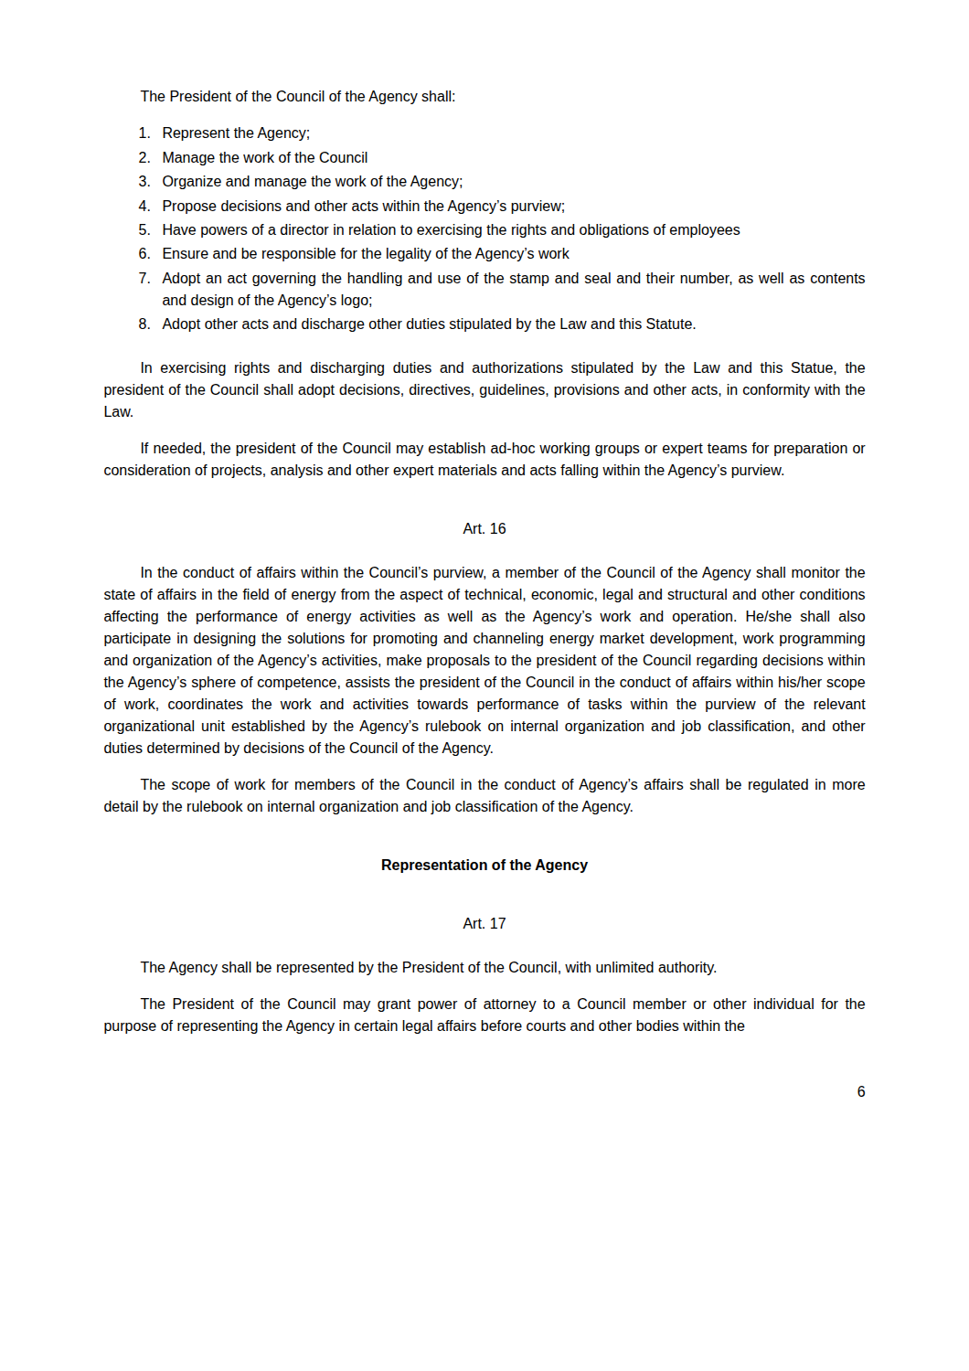The President of the Council of the Agency shall:
Represent the Agency;
Manage the work of the Council
Organize and manage the work of the Agency;
Propose decisions and other acts within the Agency’s purview;
Have powers of a director in relation to exercising the rights and obligations of employees
Ensure and be responsible for the legality of the Agency’s work
Adopt an act governing the handling and use of the stamp and seal and their number, as well as contents and design of the Agency’s logo;
Adopt other acts and discharge other duties stipulated by the Law and this Statute.
In exercising rights and discharging duties and authorizations stipulated by the Law and this Statue, the president of the Council shall adopt decisions, directives, guidelines, provisions and other acts, in conformity with the Law.
If needed, the president of the Council may establish ad-hoc working groups or expert teams for preparation or consideration of projects, analysis and other expert materials and acts falling within the Agency’s purview.
Art. 16
In the conduct of affairs within the Council’s purview, a member of the Council of the Agency shall monitor the state of affairs in the field of energy from the aspect of technical, economic, legal and structural and other conditions affecting the performance of energy activities as well as the Agency’s work and operation. He/she shall also participate in designing the solutions for promoting and channeling energy market development, work programming and organization of the Agency’s activities, make proposals to the president of the Council regarding decisions within the Agency’s sphere of competence, assists the president of the Council in the conduct of affairs within his/her scope of work, coordinates the work and activities towards performance of tasks within the purview of the relevant organizational unit established by the Agency’s rulebook on internal organization and job classification, and other duties determined by decisions of the Council of the Agency.
The scope of work for members of the Council in the conduct of Agency’s affairs shall be regulated in more detail by the rulebook on internal organization and job classification of the Agency.
Representation of the Agency
Art. 17
The Agency shall be represented by the President of the Council, with unlimited authority.
The President of the Council may grant power of attorney to a Council member or other individual for the purpose of representing the Agency in certain legal affairs before courts and other bodies within the
6